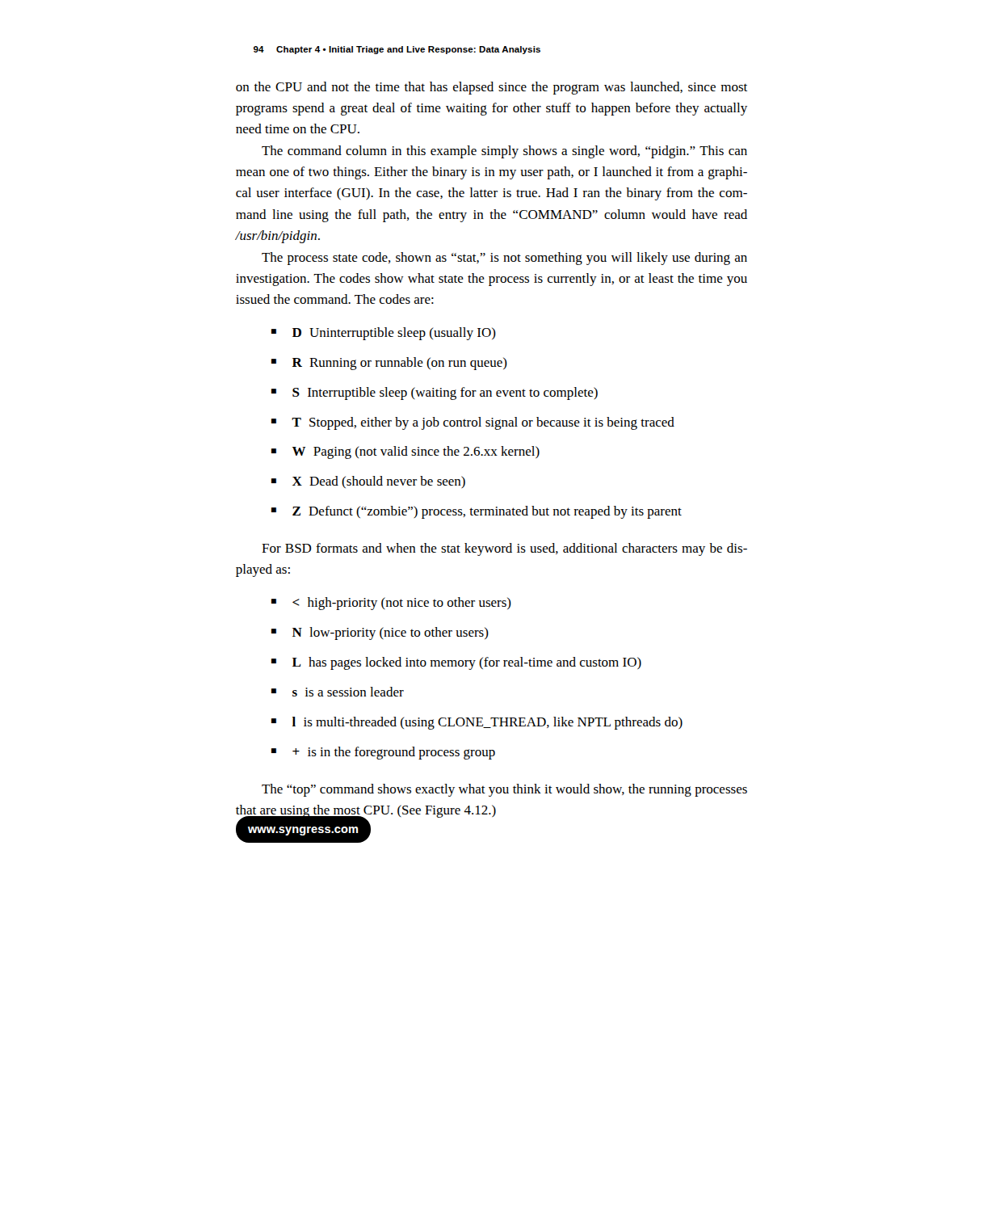94 Chapter 4 • Initial Triage and Live Response: Data Analysis
on the CPU and not the time that has elapsed since the program was launched, since most programs spend a great deal of time waiting for other stuff to happen before they actually need time on the CPU.
The command column in this example simply shows a single word, “pidgin.” This can mean one of two things. Either the binary is in my user path, or I launched it from a graphical user interface (GUI). In the case, the latter is true. Had I ran the binary from the command line using the full path, the entry in the “COMMAND” column would have read /usr/bin/pidgin.
The process state code, shown as “stat,” is not something you will likely use during an investigation. The codes show what state the process is currently in, or at least the time you issued the command. The codes are:
DUninterruptible sleep (usually IO)
RRunning or runnable (on run queue)
SInterruptible sleep (waiting for an event to complete)
TStopped, either by a job control signal or because it is being traced
WPaging (not valid since the 2.6.xx kernel)
XDead (should never be seen)
ZDefunct (“zombie”) process, terminated but not reaped by its parent
For BSD formats and when the stat keyword is used, additional characters may be displayed as:
<high-priority (not nice to other users)
Nlow-priority (nice to other users)
Lhas pages locked into memory (for real-time and custom IO)
sis a session leader
lis multi-threaded (using CLONE_THREAD, like NPTL pthreads do)
+is in the foreground process group
The “top” command shows exactly what you think it would show, the running processes that are using the most CPU. (See Figure 4.12.)
www.syngress.com